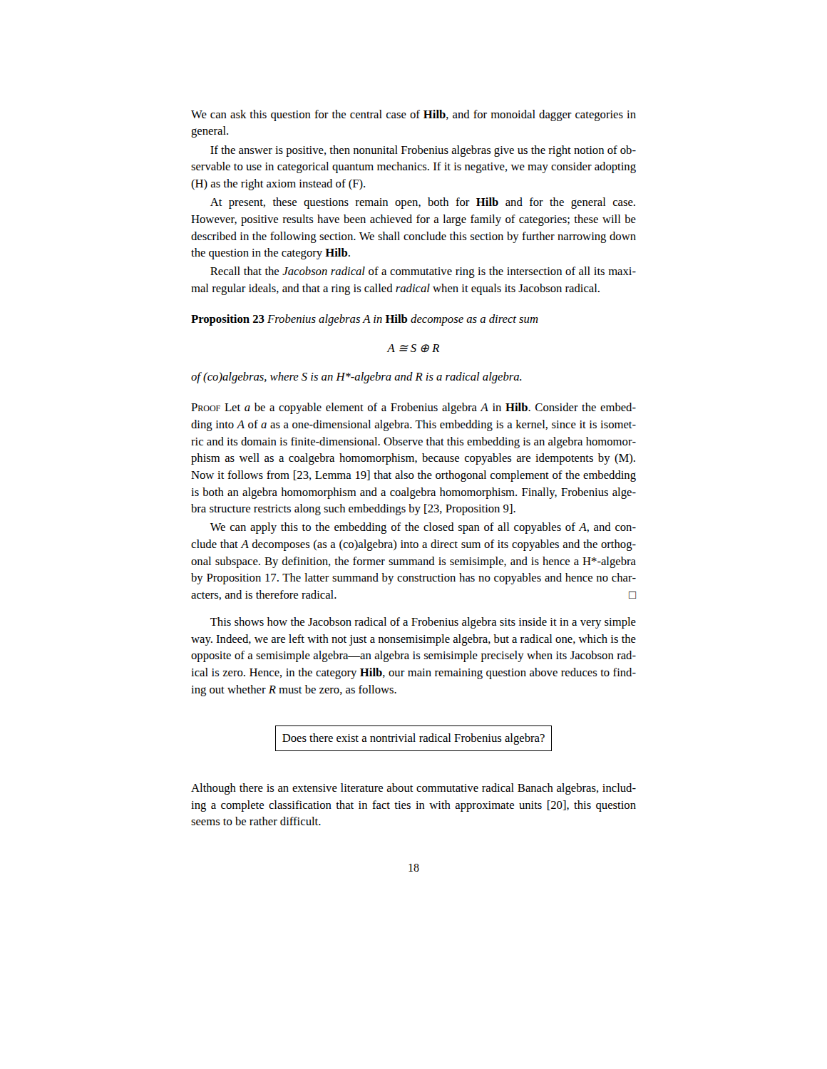We can ask this question for the central case of Hilb, and for monoidal dagger categories in general.
If the answer is positive, then nonunital Frobenius algebras give us the right notion of observable to use in categorical quantum mechanics. If it is negative, we may consider adopting (H) as the right axiom instead of (F).
At present, these questions remain open, both for Hilb and for the general case. However, positive results have been achieved for a large family of categories; these will be described in the following section. We shall conclude this section by further narrowing down the question in the category Hilb.
Recall that the Jacobson radical of a commutative ring is the intersection of all its maximal regular ideals, and that a ring is called radical when it equals its Jacobson radical.
Proposition 23 Frobenius algebras A in Hilb decompose as a direct sum
A ≅ S ⊕ R
of (co)algebras, where S is an H*-algebra and R is a radical algebra.
Proof Let a be a copyable element of a Frobenius algebra A in Hilb. Consider the embedding into A of a as a one-dimensional algebra. This embedding is a kernel, since it is isometric and its domain is finite-dimensional. Observe that this embedding is an algebra homomorphism as well as a coalgebra homomorphism, because copyables are idempotents by (M). Now it follows from [23, Lemma 19] that also the orthogonal complement of the embedding is both an algebra homomorphism and a coalgebra homomorphism. Finally, Frobenius algebra structure restricts along such embeddings by [23, Proposition 9].
We can apply this to the embedding of the closed span of all copyables of A, and conclude that A decomposes (as a (co)algebra) into a direct sum of its copyables and the orthogonal subspace. By definition, the former summand is semisimple, and is hence a H*-algebra by Proposition 17. The latter summand by construction has no copyables and hence no characters, and is therefore radical. □
This shows how the Jacobson radical of a Frobenius algebra sits inside it in a very simple way. Indeed, we are left with not just a nonsemisimple algebra, but a radical one, which is the opposite of a semisimple algebra—an algebra is semisimple precisely when its Jacobson radical is zero. Hence, in the category Hilb, our main remaining question above reduces to finding out whether R must be zero, as follows.
Does there exist a nontrivial radical Frobenius algebra?
Although there is an extensive literature about commutative radical Banach algebras, including a complete classification that in fact ties in with approximate units [20], this question seems to be rather difficult.
18